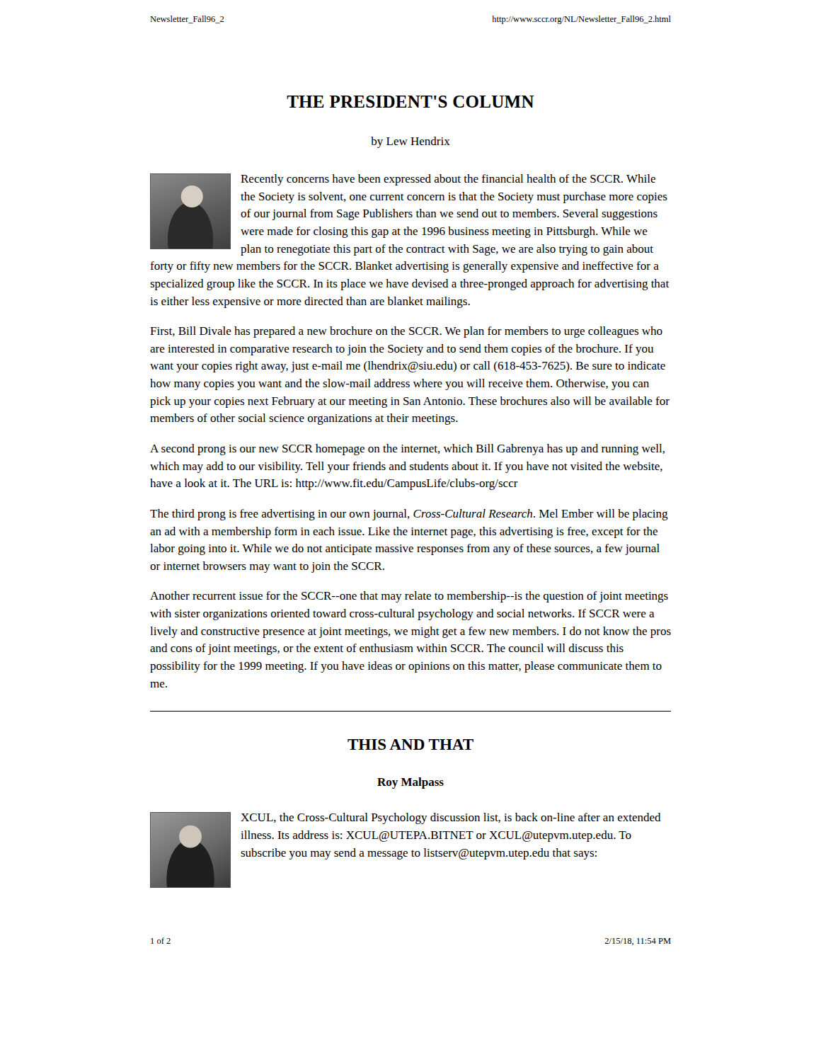Newsletter_Fall96_2
http://www.sccr.org/NL/Newsletter_Fall96_2.html
THE PRESIDENT'S COLUMN
by Lew Hendrix
Recently concerns have been expressed about the financial health of the SCCR. While the Society is solvent, one current concern is that the Society must purchase more copies of our journal from Sage Publishers than we send out to members. Several suggestions were made for closing this gap at the 1996 business meeting in Pittsburgh. While we plan to renegotiate this part of the contract with Sage, we are also trying to gain about forty or fifty new members for the SCCR. Blanket advertising is generally expensive and ineffective for a specialized group like the SCCR. In its place we have devised a three-pronged approach for advertising that is either less expensive or more directed than are blanket mailings.
First, Bill Divale has prepared a new brochure on the SCCR. We plan for members to urge colleagues who are interested in comparative research to join the Society and to send them copies of the brochure. If you want your copies right away, just e-mail me (lhendrix@siu.edu) or call (618-453-7625). Be sure to indicate how many copies you want and the slow-mail address where you will receive them. Otherwise, you can pick up your copies next February at our meeting in San Antonio. These brochures also will be available for members of other social science organizations at their meetings.
A second prong is our new SCCR homepage on the internet, which Bill Gabrenya has up and running well, which may add to our visibility. Tell your friends and students about it. If you have not visited the website, have a look at it. The URL is: http://www.fit.edu/CampusLife/clubs-org/sccr
The third prong is free advertising in our own journal, Cross-Cultural Research. Mel Ember will be placing an ad with a membership form in each issue. Like the internet page, this advertising is free, except for the labor going into it. While we do not anticipate massive responses from any of these sources, a few journal or internet browsers may want to join the SCCR.
Another recurrent issue for the SCCR--one that may relate to membership--is the question of joint meetings with sister organizations oriented toward cross-cultural psychology and social networks. If SCCR were a lively and constructive presence at joint meetings, we might get a few new members. I do not know the pros and cons of joint meetings, or the extent of enthusiasm within SCCR. The council will discuss this possibility for the 1999 meeting. If you have ideas or opinions on this matter, please communicate them to me.
THIS AND THAT
Roy Malpass
XCUL, the Cross-Cultural Psychology discussion list, is back on-line after an extended illness. Its address is: XCUL@UTEPA.BITNET or XCUL@utepvm.utep.edu. To subscribe you may send a message to listserv@utepvm.utep.edu that says:
1 of 2
2/15/18, 11:54 PM